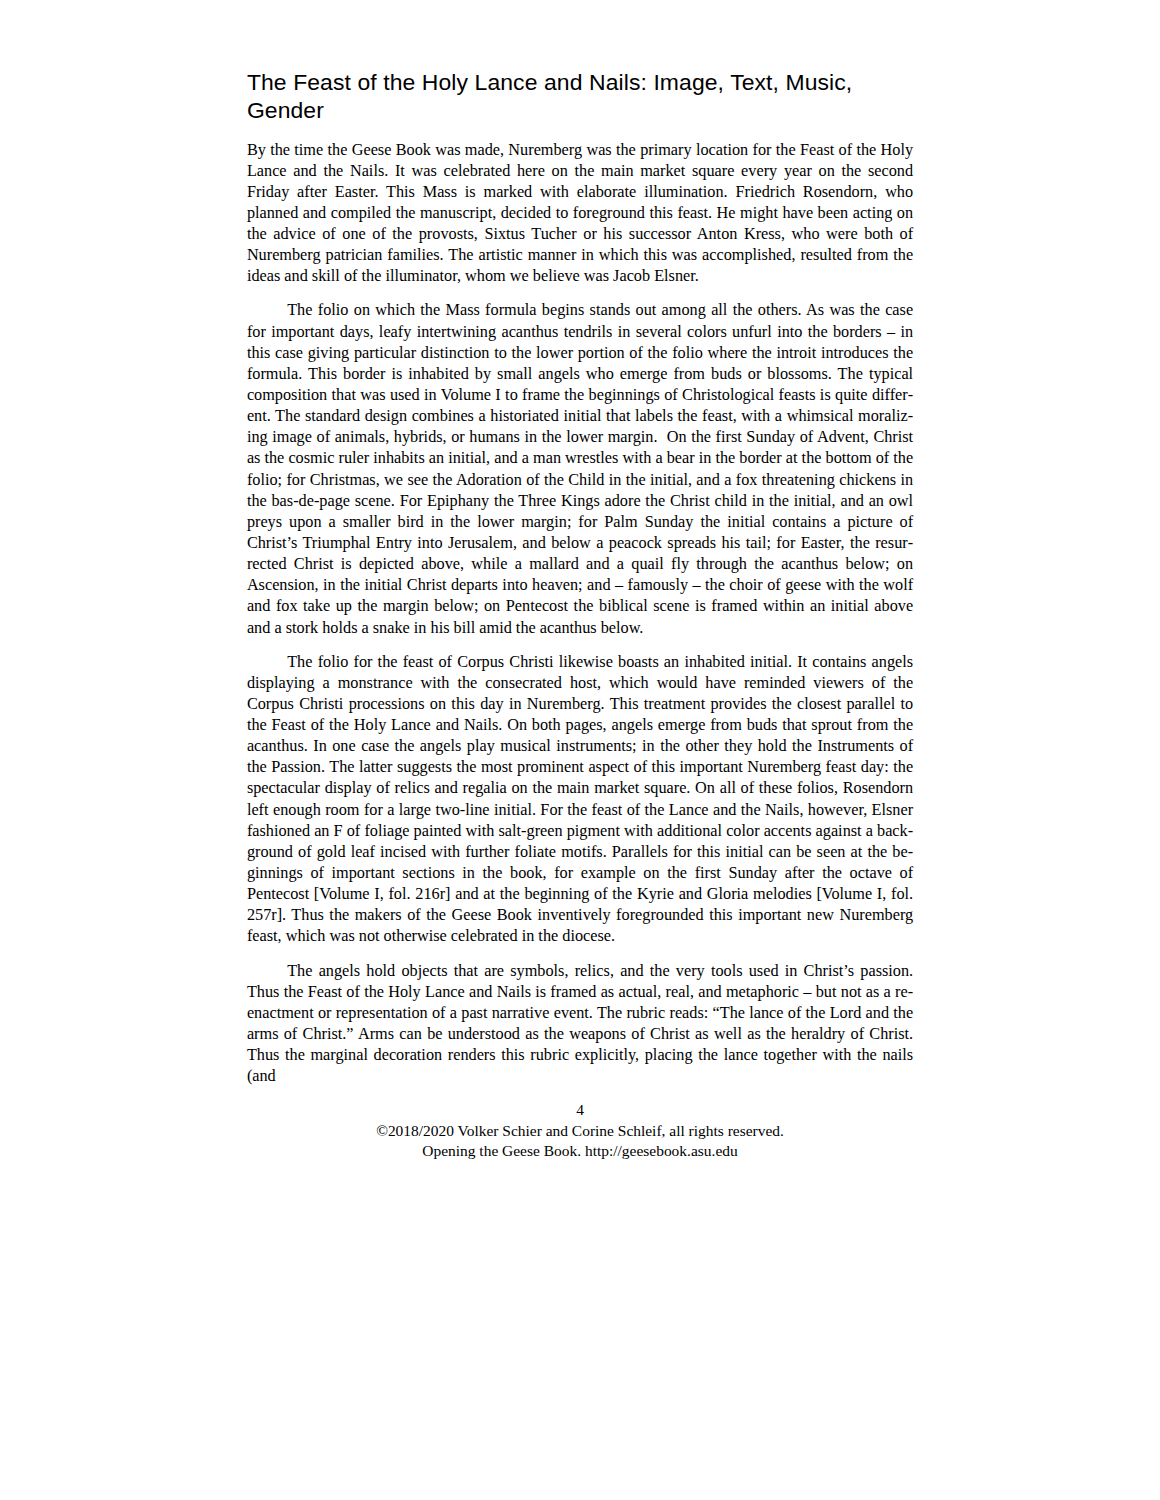The Feast of the Holy Lance and Nails: Image, Text, Music, Gender
By the time the Geese Book was made, Nuremberg was the primary location for the Feast of the Holy Lance and the Nails. It was celebrated here on the main market square every year on the second Friday after Easter. This Mass is marked with elaborate illumination. Friedrich Rosendorn, who planned and compiled the manuscript, decided to foreground this feast. He might have been acting on the advice of one of the provosts, Sixtus Tucher or his successor Anton Kress, who were both of Nuremberg patrician families. The artistic manner in which this was accomplished, resulted from the ideas and skill of the illuminator, whom we believe was Jacob Elsner.
The folio on which the Mass formula begins stands out among all the others. As was the case for important days, leafy intertwining acanthus tendrils in several colors unfurl into the borders – in this case giving particular distinction to the lower portion of the folio where the introit introduces the formula. This border is inhabited by small angels who emerge from buds or blossoms. The typical composition that was used in Volume I to frame the beginnings of Christological feasts is quite different. The standard design combines a historiated initial that labels the feast, with a whimsical moralizing image of animals, hybrids, or humans in the lower margin. On the first Sunday of Advent, Christ as the cosmic ruler inhabits an initial, and a man wrestles with a bear in the border at the bottom of the folio; for Christmas, we see the Adoration of the Child in the initial, and a fox threatening chickens in the bas-de-page scene. For Epiphany the Three Kings adore the Christ child in the initial, and an owl preys upon a smaller bird in the lower margin; for Palm Sunday the initial contains a picture of Christ’s Triumphal Entry into Jerusalem, and below a peacock spreads his tail; for Easter, the resurrected Christ is depicted above, while a mallard and a quail fly through the acanthus below; on Ascension, in the initial Christ departs into heaven; and – famously – the choir of geese with the wolf and fox take up the margin below; on Pentecost the biblical scene is framed within an initial above and a stork holds a snake in his bill amid the acanthus below.
The folio for the feast of Corpus Christi likewise boasts an inhabited initial. It contains angels displaying a monstrance with the consecrated host, which would have reminded viewers of the Corpus Christi processions on this day in Nuremberg. This treatment provides the closest parallel to the Feast of the Holy Lance and Nails. On both pages, angels emerge from buds that sprout from the acanthus. In one case the angels play musical instruments; in the other they hold the Instruments of the Passion. The latter suggests the most prominent aspect of this important Nuremberg feast day: the spectacular display of relics and regalia on the main market square. On all of these folios, Rosendorn left enough room for a large two-line initial. For the feast of the Lance and the Nails, however, Elsner fashioned an F of foliage painted with salt-green pigment with additional color accents against a background of gold leaf incised with further foliate motifs. Parallels for this initial can be seen at the beginnings of important sections in the book, for example on the first Sunday after the octave of Pentecost [Volume I, fol. 216r] and at the beginning of the Kyrie and Gloria melodies [Volume I, fol. 257r]. Thus the makers of the Geese Book inventively foregrounded this important new Nuremberg feast, which was not otherwise celebrated in the diocese.
The angels hold objects that are symbols, relics, and the very tools used in Christ’s passion. Thus the Feast of the Holy Lance and Nails is framed as actual, real, and metaphoric – but not as a re-enactment or representation of a past narrative event. The rubric reads: “The lance of the Lord and the arms of Christ.” Arms can be understood as the weapons of Christ as well as the heraldry of Christ. Thus the marginal decoration renders this rubric explicitly, placing the lance together with the nails (and
4
©2018/2020 Volker Schier and Corine Schleif, all rights reserved.
Opening the Geese Book. http://geesebook.asu.edu